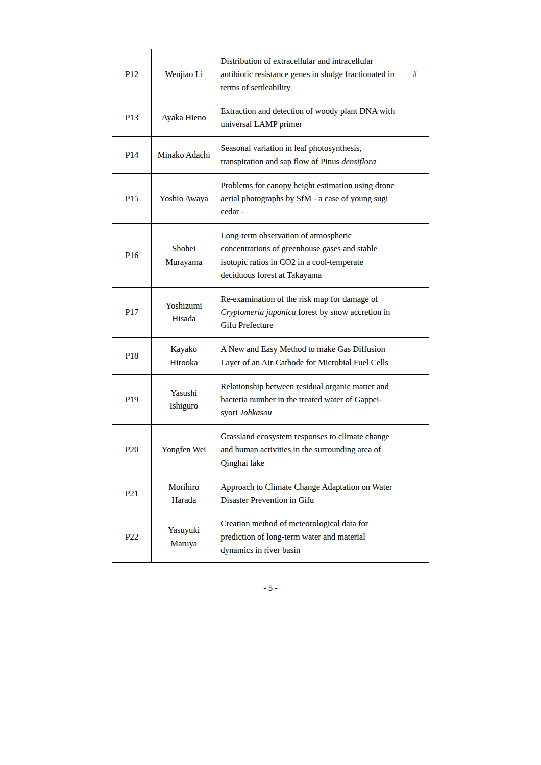| P12 | Wenjiao Li | Distribution of extracellular and intracellular antibiotic resistance genes in sludge fractionated in terms of settleability | # |
| P13 | Ayaka Hieno | Extraction and detection of woody plant DNA with universal LAMP primer | |
| P14 | Minako Adachi | Seasonal variation in leaf photosynthesis, transpiration and sap flow of Pinus densiflora | |
| P15 | Yoshio Awaya | Problems for canopy height estimation using drone aerial photographs by SfM - a case of young sugi cedar - | |
| P16 | Shohei Murayama | Long-term observation of atmospheric concentrations of greenhouse gases and stable isotopic ratios in CO2 in a cool-temperate deciduous forest at Takayama | |
| P17 | Yoshizumi Hisada | Re-examination of the risk map for damage of Cryptomeria japonica forest by snow accretion in Gifu Prefecture | |
| P18 | Kayako Hirooka | A New and Easy Method to make Gas Diffusion Layer of an Air-Cathode for Microbial Fuel Cells | |
| P19 | Yasushi Ishiguro | Relationship between residual organic matter and bacteria number in the treated water of Gappei-syori Johkasou | |
| P20 | Yongfen Wei | Grassland ecosystem responses to climate change and human activities in the surrounding area of Qinghai lake | |
| P21 | Morihiro Harada | Approach to Climate Change Adaptation on Water Disaster Prevention in Gifu | |
| P22 | Yasuyuki Maruya | Creation method of meteorological data for prediction of long-term water and material dynamics in river basin | |
- 5 -